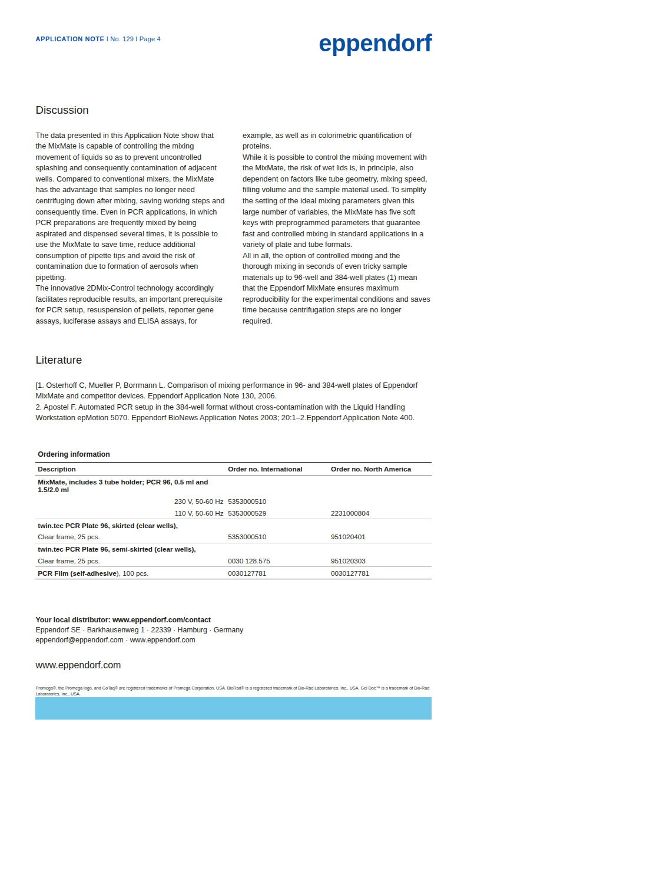APPLICATION NOTE I No. 129 I Page 4
eppendorf
Discussion
The data presented in this Application Note show that the MixMate is capable of controlling the mixing movement of liquids so as to prevent uncontrolled splashing and consequently contamination of adjacent wells. Compared to conventional mixers, the MixMate has the advantage that samples no longer need centrifuging down after mixing, saving working steps and consequently time. Even in PCR applications, in which PCR preparations are frequently mixed by being aspirated and dispensed several times, it is possible to use the MixMate to save time, reduce additional consumption of pipette tips and avoid the risk of contamination due to formation of aerosols when pipetting.
The innovative 2DMix-Control technology accordingly facilitates reproducible results, an important prerequisite for PCR setup, resuspension of pellets, reporter gene assays, luciferase assays and ELISA assays, for
example, as well as in colorimetric quantification of proteins.
While it is possible to control the mixing movement with the MixMate, the risk of wet lids is, in principle, also dependent on factors like tube geometry, mixing speed, filling volume and the sample material used. To simplify the setting of the ideal mixing parameters given this large number of variables, the MixMate has five soft keys with preprogrammed parameters that guarantee fast and controlled mixing in standard applications in a variety of plate and tube formats.
All in all, the option of controlled mixing and the thorough mixing in seconds of even tricky sample materials up to 96-well and 384-well plates (1) mean that the Eppendorf MixMate ensures maximum reproducibility for the experimental conditions and saves time because centrifugation steps are no longer required.
Literature
[1. Osterhoff C, Mueller P, Borrmann L. Comparison of mixing performance in 96- and 384-well plates of Eppendorf MixMate and competitor devices. Eppendorf Application Note 130, 2006.
2. Apostel F. Automated PCR setup in the 384-well format without cross-contamination with the Liquid Handling Workstation epMotion 5070. Eppendorf BioNews Application Notes 2003; 20:1–2.Eppendorf Application Note 400.
Ordering information
| Description | Order no. International | Order no. North America |
| --- | --- | --- |
| MixMate, includes 3 tube holder; PCR 96, 0.5 ml and 1.5/2.0 ml | | |
| 230 V, 50-60 Hz | 5353000510 | |
| 110 V, 50-60 Hz | 5353000529 | 2231000804 |
| twin.tec PCR Plate 96, skirted (clear wells), | | |
| Clear frame, 25 pcs. | 5353000510 | 951020401 |
| twin.tec PCR Plate 96, semi-skirted (clear wells), | | |
| Clear frame, 25 pcs. | 0030 128.575 | 951020303 |
| PCR Film (self-adhesive ), 100 pcs. | 0030127781 | 0030127781 |
Your local distributor: www.eppendorf.com/contact
Eppendorf SE · Barkhausenweg 1 · 22339 · Hamburg · Germany
eppendorf@eppendorf.com · www.eppendorf.com
www.eppendorf.com
Promega®, the Promega logo, and GoTaq® are registered trademarks of Promega Corporation, USA. BioRad® is a registered trademark of Bio-Rad Laboratories, Inc., USA. Gel Doc™ is a trademark of Bio-Rad Laboratories, Inc., USA.
GelRed® is a trademark of Biotium, Inc., USA. ZeptoMetrix® is a registered trademark of ZeptoMetrix, USA. ATCC® is a registered trademark of the American Type Culture Collection, Inc. USA. 10231D5™ is a trademark of the American Type
Culture Collection Inc., USA. Eppendorf®, the Eppendorf Brand Design, and Mastercycler® are registered trademarks of Eppendorf SE, Germany. All rights reserved, including graphics and images. Copyright © 2021 by Eppendorf SE, Germany.